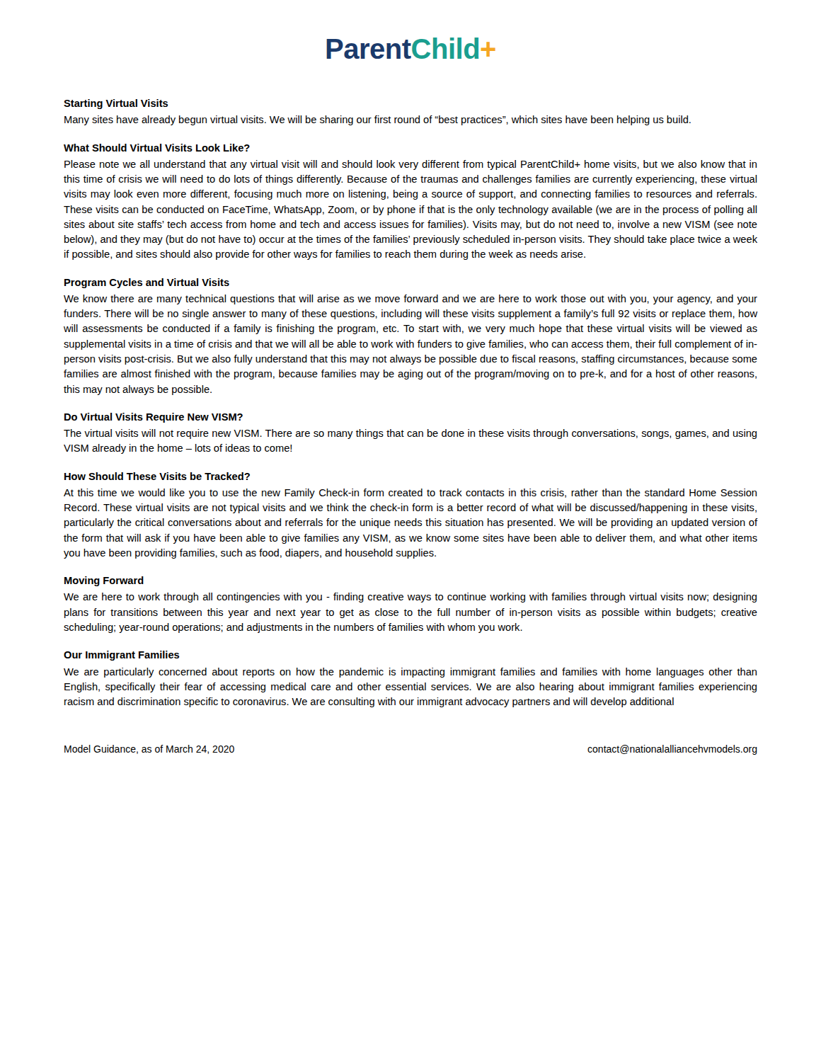Parent Child+
Starting Virtual Visits
Many sites have already begun virtual visits. We will be sharing our first round of “best practices”, which sites have been helping us build.
What Should Virtual Visits Look Like?
Please note we all understand that any virtual visit will and should look very different from typical ParentChild+ home visits, but we also know that in this time of crisis we will need to do lots of things differently. Because of the traumas and challenges families are currently experiencing, these virtual visits may look even more different, focusing much more on listening, being a source of support, and connecting families to resources and referrals. These visits can be conducted on FaceTime, WhatsApp, Zoom, or by phone if that is the only technology available (we are in the process of polling all sites about site staffs’ tech access from home and tech and access issues for families). Visits may, but do not need to, involve a new VISM (see note below), and they may (but do not have to) occur at the times of the families’ previously scheduled in-person visits. They should take place twice a week if possible, and sites should also provide for other ways for families to reach them during the week as needs arise.
Program Cycles and Virtual Visits
We know there are many technical questions that will arise as we move forward and we are here to work those out with you, your agency, and your funders. There will be no single answer to many of these questions, including will these visits supplement a family’s full 92 visits or replace them, how will assessments be conducted if a family is finishing the program, etc. To start with, we very much hope that these virtual visits will be viewed as supplemental visits in a time of crisis and that we will all be able to work with funders to give families, who can access them, their full complement of in-person visits post-crisis. But we also fully understand that this may not always be possible due to fiscal reasons, staffing circumstances, because some families are almost finished with the program, because families may be aging out of the program/moving on to pre-k, and for a host of other reasons, this may not always be possible.
Do Virtual Visits Require New VISM?
The virtual visits will not require new VISM. There are so many things that can be done in these visits through conversations, songs, games, and using VISM already in the home – lots of ideas to come!
How Should These Visits be Tracked?
At this time we would like you to use the new Family Check-in form created to track contacts in this crisis, rather than the standard Home Session Record. These virtual visits are not typical visits and we think the check-in form is a better record of what will be discussed/happening in these visits, particularly the critical conversations about and referrals for the unique needs this situation has presented. We will be providing an updated version of the form that will ask if you have been able to give families any VISM, as we know some sites have been able to deliver them, and what other items you have been providing families, such as food, diapers, and household supplies.
Moving Forward
We are here to work through all contingencies with you - finding creative ways to continue working with families through virtual visits now; designing plans for transitions between this year and next year to get as close to the full number of in-person visits as possible within budgets; creative scheduling; year-round operations; and adjustments in the numbers of families with whom you work.
Our Immigrant Families
We are particularly concerned about reports on how the pandemic is impacting immigrant families and families with home languages other than English, specifically their fear of accessing medical care and other essential services. We are also hearing about immigrant families experiencing racism and discrimination specific to coronavirus. We are consulting with our immigrant advocacy partners and will develop additional
Model Guidance, as of March 24, 2020 contact@nationalalliancehvmodels.org